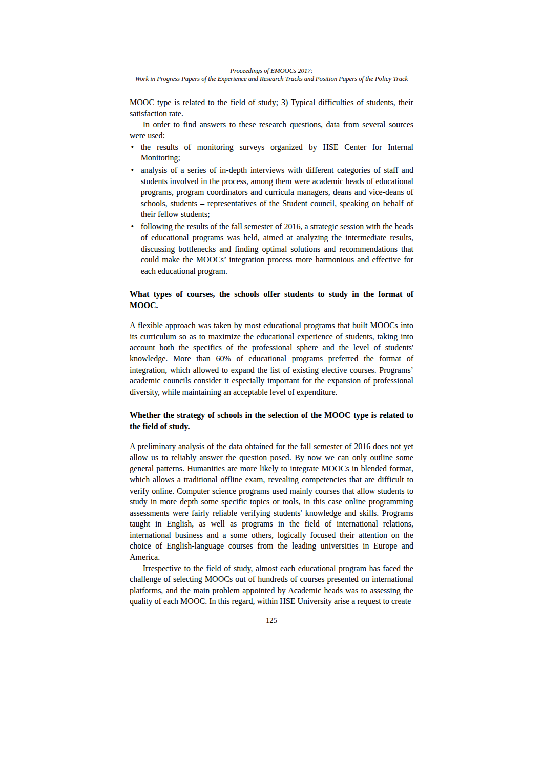Proceedings of EMOOCs 2017: Work in Progress Papers of the Experience and Research Tracks and Position Papers of the Policy Track
MOOC type is related to the field of study; 3) Typical difficulties of students, their satisfaction rate.
In order to find answers to these research questions, data from several sources were used:
the results of monitoring surveys organized by HSE Center for Internal Monitoring;
analysis of a series of in-depth interviews with different categories of staff and students involved in the process, among them were academic heads of educational programs, program coordinators and curricula managers, deans and vice-deans of schools, students – representatives of the Student council, speaking on behalf of their fellow students;
following the results of the fall semester of 2016, a strategic session with the heads of educational programs was held, aimed at analyzing the intermediate results, discussing bottlenecks and finding optimal solutions and recommendations that could make the MOOCs’ integration process more harmonious and effective for each educational program.
What types of courses, the schools offer students to study in the format of MOOC.
A flexible approach was taken by most educational programs that built MOOCs into its curriculum so as to maximize the educational experience of students, taking into account both the specifics of the professional sphere and the level of students' knowledge. More than 60% of educational programs preferred the format of integration, which allowed to expand the list of existing elective courses. Programs’ academic councils consider it especially important for the expansion of professional diversity, while maintaining an acceptable level of expenditure.
Whether the strategy of schools in the selection of the MOOC type is related to the field of study.
A preliminary analysis of the data obtained for the fall semester of 2016 does not yet allow us to reliably answer the question posed. By now we can only outline some general patterns. Humanities are more likely to integrate MOOCs in blended format, which allows a traditional offline exam, revealing competencies that are difficult to verify online. Computer science programs used mainly courses that allow students to study in more depth some specific topics or tools, in this case online programming assessments were fairly reliable verifying students' knowledge and skills. Programs taught in English, as well as programs in the field of international relations, international business and a some others, logically focused their attention on the choice of English-language courses from the leading universities in Europe and America.
Irrespective to the field of study, almost each educational program has faced the challenge of selecting MOOCs out of hundreds of courses presented on international platforms, and the main problem appointed by Academic heads was to assessing the quality of each MOOC. In this regard, within HSE University arise a request to create
125